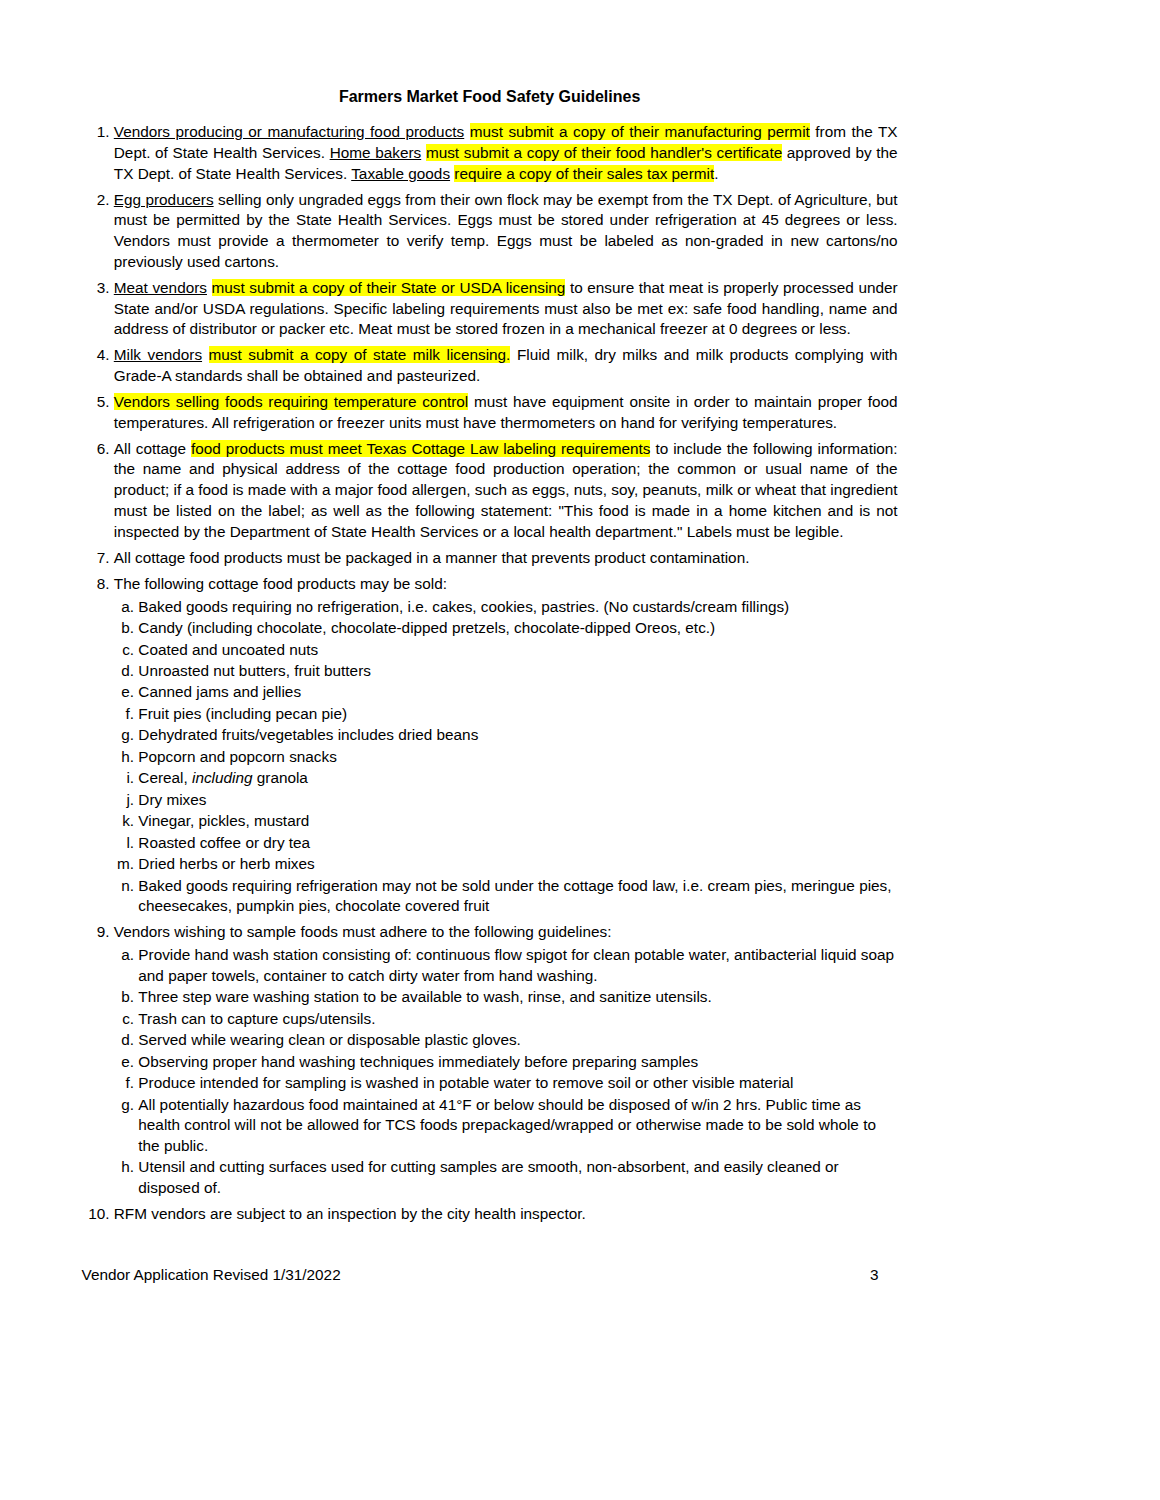Farmers Market Food Safety Guidelines
Vendors producing or manufacturing food products must submit a copy of their manufacturing permit from the TX Dept. of State Health Services. Home bakers must submit a copy of their food handler's certificate approved by the TX Dept. of State Health Services. Taxable goods require a copy of their sales tax permit.
Egg producers selling only ungraded eggs from their own flock may be exempt from the TX Dept. of Agriculture, but must be permitted by the State Health Services. Eggs must be stored under refrigeration at 45 degrees or less. Vendors must provide a thermometer to verify temp. Eggs must be labeled as non-graded in new cartons/no previously used cartons.
Meat vendors must submit a copy of their State or USDA licensing to ensure that meat is properly processed under State and/or USDA regulations. Specific labeling requirements must also be met ex: safe food handling, name and address of distributor or packer etc. Meat must be stored frozen in a mechanical freezer at 0 degrees or less.
Milk vendors must submit a copy of state milk licensing. Fluid milk, dry milks and milk products complying with Grade-A standards shall be obtained and pasteurized.
Vendors selling foods requiring temperature control must have equipment onsite in order to maintain proper food temperatures. All refrigeration or freezer units must have thermometers on hand for verifying temperatures.
All cottage food products must meet Texas Cottage Law labeling requirements to include the following information: the name and physical address of the cottage food production operation; the common or usual name of the product; if a food is made with a major food allergen, such as eggs, nuts, soy, peanuts, milk or wheat that ingredient must be listed on the label; as well as the following statement: "This food is made in a home kitchen and is not inspected by the Department of State Health Services or a local health department." Labels must be legible.
All cottage food products must be packaged in a manner that prevents product contamination.
The following cottage food products may be sold:
Baked goods requiring no refrigeration, i.e. cakes, cookies, pastries. (No custards/cream fillings)
Candy (including chocolate, chocolate-dipped pretzels, chocolate-dipped Oreos, etc.)
Coated and uncoated nuts
Unroasted nut butters, fruit butters
Canned jams and jellies
Fruit pies (including pecan pie)
Dehydrated fruits/vegetables includes dried beans
Popcorn and popcorn snacks
Cereal, including granola
Dry mixes
Vinegar, pickles, mustard
Roasted coffee or dry tea
Dried herbs or herb mixes
Baked goods requiring refrigeration may not be sold under the cottage food law, i.e. cream pies, meringue pies, cheesecakes, pumpkin pies, chocolate covered fruit
Vendors wishing to sample foods must adhere to the following guidelines:
Provide hand wash station consisting of: continuous flow spigot for clean potable water, antibacterial liquid soap and paper towels, container to catch dirty water from hand washing.
Three step ware washing station to be available to wash, rinse, and sanitize utensils.
Trash can to capture cups/utensils.
Served while wearing clean or disposable plastic gloves.
Observing proper hand washing techniques immediately before preparing samples
Produce intended for sampling is washed in potable water to remove soil or other visible material
All potentially hazardous food maintained at 41°F or below should be disposed of w/in 2 hrs. Public time as health control will not be allowed for TCS foods prepackaged/wrapped or otherwise made to be sold whole to the public.
Utensil and cutting surfaces used for cutting samples are smooth, non-absorbent, and easily cleaned or disposed of.
RFM vendors are subject to an inspection by the city health inspector.
Vendor Application Revised 1/31/2022 3